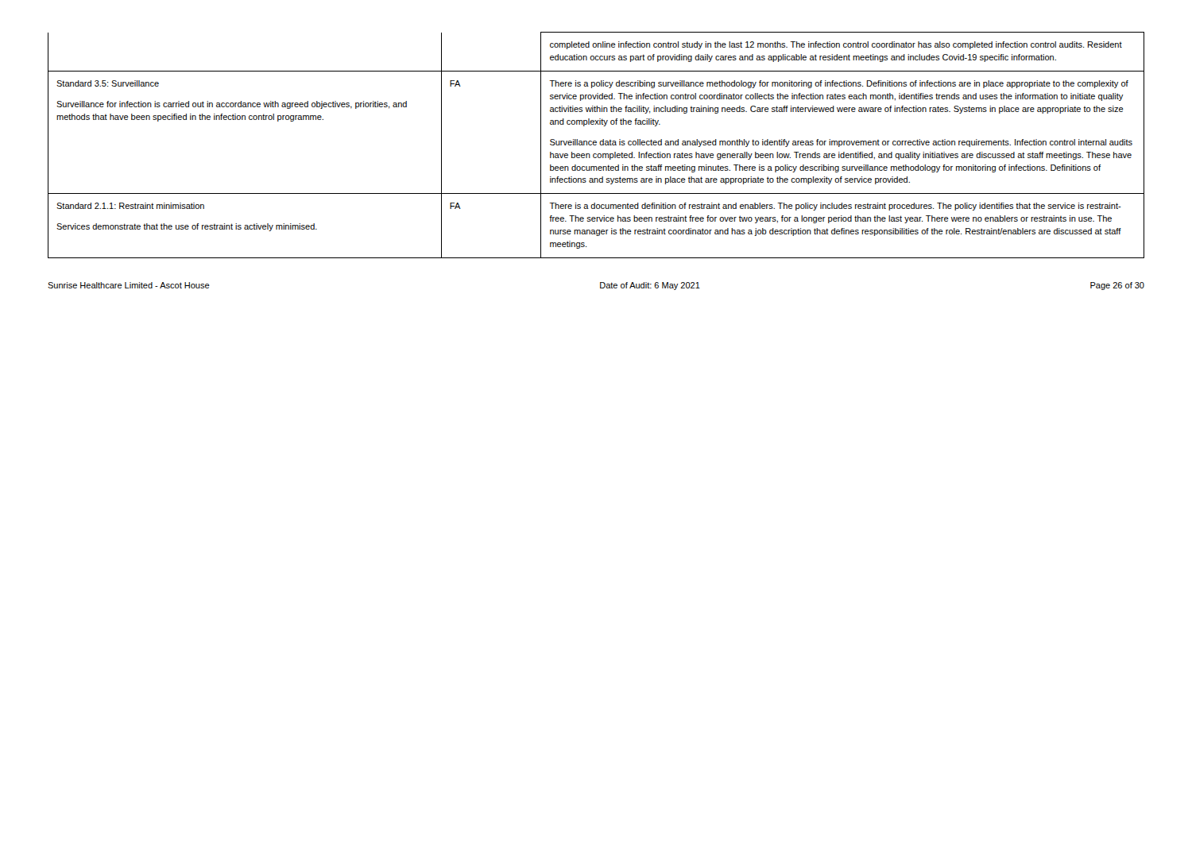| | | completed online infection control study in the last 12 months. The infection control coordinator has also completed infection control audits. Resident education occurs as part of providing daily cares and as applicable at resident meetings and includes Covid-19 specific information. |
| Standard 3.5: Surveillance Surveillance for infection is carried out in accordance with agreed objectives, priorities, and methods that have been specified in the infection control programme. | FA | There is a policy describing surveillance methodology for monitoring of infections. Definitions of infections are in place appropriate to the complexity of service provided. The infection control coordinator collects the infection rates each month, identifies trends and uses the information to initiate quality activities within the facility, including training needs. Care staff interviewed were aware of infection rates. Systems in place are appropriate to the size and complexity of the facility. Surveillance data is collected and analysed monthly to identify areas for improvement or corrective action requirements. Infection control internal audits have been completed. Infection rates have generally been low. Trends are identified, and quality initiatives are discussed at staff meetings. These have been documented in the staff meeting minutes. There is a policy describing surveillance methodology for monitoring of infections. Definitions of infections and systems are in place that are appropriate to the complexity of service provided. |
| Standard 2.1.1: Restraint minimisation Services demonstrate that the use of restraint is actively minimised. | FA | There is a documented definition of restraint and enablers. The policy includes restraint procedures. The policy identifies that the service is restraint-free. The service has been restraint free for over two years, for a longer period than the last year. There were no enablers or restraints in use. The nurse manager is the restraint coordinator and has a job description that defines responsibilities of the role. Restraint/enablers are discussed at staff meetings. |
Sunrise Healthcare Limited - Ascot House
Date of Audit: 6 May 2021
Page 26 of 30